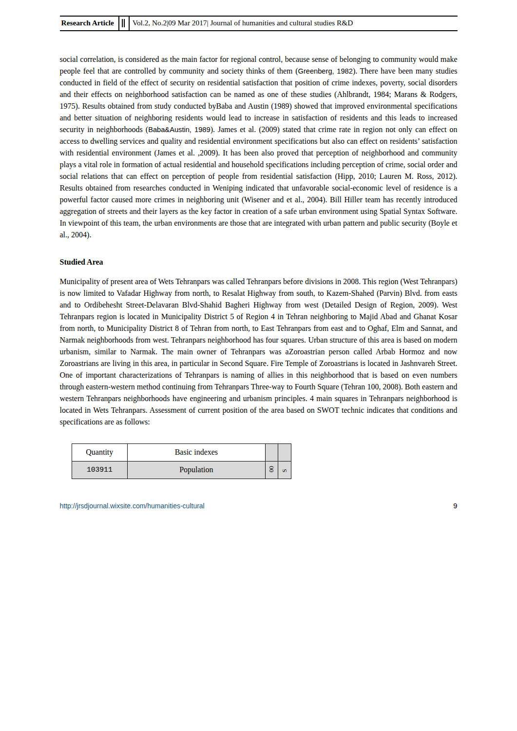Research Article
Vol.2, No.2|09 Mar 2017| Journal of humanities and cultural studies R&D
social correlation, is considered as the main factor for regional control, because sense of belonging to community would make people feel that are controlled by community and society thinks of them (Greenberg, 1982). There have been many studies conducted in field of the effect of security on residential satisfaction that position of crime indexes, poverty, social disorders and their effects on neighborhood satisfaction can be named as one of these studies (Ahlbrandt, 1984; Marans & Rodgers, 1975). Results obtained from study conducted byBaba and Austin (1989) showed that improved environmental specifications and better situation of neighboring residents would lead to increase in satisfaction of residents and this leads to increased security in neighborhoods (Baba&Austin, 1989). James et al. (2009) stated that crime rate in region not only can effect on access to dwelling services and quality and residential environment specifications but also can effect on residents’ satisfaction with residential environment (James et al. ,2009). It has been also proved that perception of neighborhood and community plays a vital role in formation of actual residential and household specifications including perception of crime, social order and social relations that can effect on perception of people from residential satisfaction (Hipp, 2010; Lauren M. Ross, 2012). Results obtained from researches conducted in Weniping indicated that unfavorable social-economic level of residence is a powerful factor caused more crimes in neighboring unit (Wisener and et al., 2004). Bill Hiller team has recently introduced aggregation of streets and their layers as the key factor in creation of a safe urban environment using Spatial Syntax Software. In viewpoint of this team, the urban environments are those that are integrated with urban pattern and public security (Boyle et al., 2004).
Studied Area
Municipality of present area of Wets Tehranpars was called Tehranpars before divisions in 2008. This region (West Tehranpars) is now limited to Vafadar Highway from north, to Resalat Highway from south, to Kazem-Shahed (Parvin) Blvd. from easts and to Ordibehesht Street-Delavaran Blvd-Shahid Bagheri Highway from west (Detailed Design of Region, 2009). West Tehranpars region is located in Municipality District 5 of Region 4 in Tehran neighboring to Majid Abad and Ghanat Kosar from north, to Municipality District 8 of Tehran from north, to East Tehranpars from east and to Oghaf, Elm and Sannat, and Narmak neighborhoods from west. Tehranpars neighborhood has four squares. Urban structure of this area is based on modern urbanism, similar to Narmak. The main owner of Tehranpars was aZoroastrian person called Arbab Hormoz and now Zoroastrians are living in this area, in particular in Second Square. Fire Temple of Zoroastrians is located in Jashnvareh Street. One of important characterizations of Tehranpars is naming of allies in this neighborhood that is based on even numbers through eastern-western method continuing from Tehranpars Three-way to Fourth Square (Tehran 100, 2008). Both eastern and western Tehranpars neighborhoods have engineering and urbanism principles. 4 main squares in Tehranpars neighborhood is located in Wets Tehranpars. Assessment of current position of the area based on SWOT technic indicates that conditions and specifications are as follows:
| Quantity | Basic indexes | | |
| 103911 | Population | 00 | S |
http://jrsdjournal.wixsite.com/humanities-cultural 9